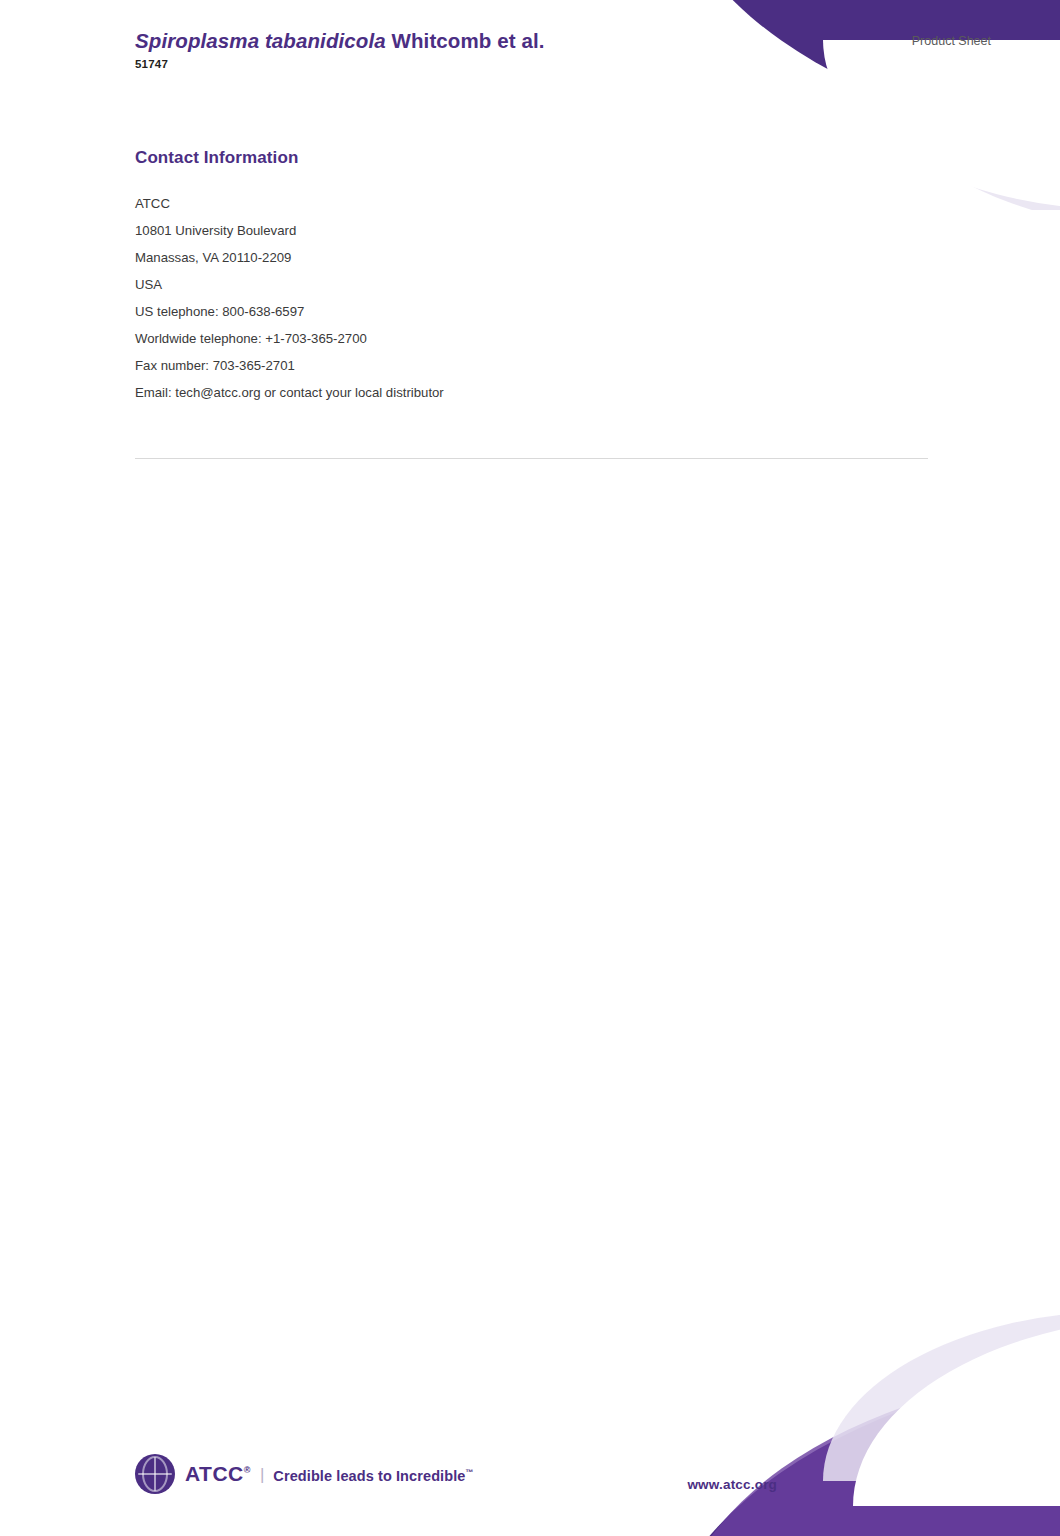Product Sheet
Spiroplasma tabanidicola Whitcomb et al.
51747
Contact Information
ATCC
10801 University Boulevard
Manassas, VA 20110-2209
USA
US telephone: 800-638-6597
Worldwide telephone: +1-703-365-2700
Fax number: 703-365-2701
Email: tech@atcc.org or contact your local distributor
ATCC® | Credible leads to Incredible™
www.atcc.org
Page 5 of 5